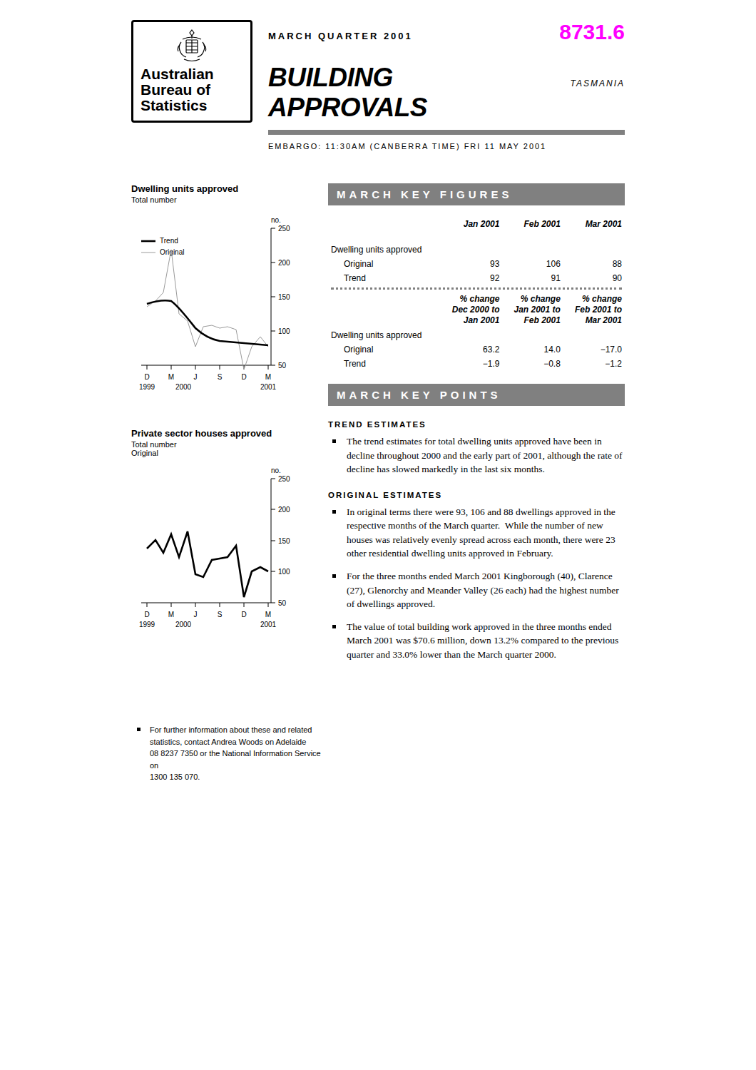Australian
Bureau of
Statistics
MARCH QUARTER 2001
8731.6
BUILDING APPROVALS
TASMANIA
EMBARGO: 11:30AM (CANBERRA TIME) FRI 11 MAY 2001
Dwelling units approved
Total number
no. Trend Original 250 200 150 100 50 D M J S D M 1999 2000 2001
Private sector houses approved
Total number
Original
no. 250 200 150 100 50 D M J S D M 1999 2000 2001
For further information about these and related statistics, contact Andrea Woods on Adelaide
08 8237 7350 or the National Information Service on
1300 135 070.
MARCH KEY FIGURES
| | Jan 2001 | Feb 2001 | Mar 2001 |
| --- | --- | --- | --- |
| Dwelling units approved | | | |
| Original | 93 | 106 | 88 |
| Trend | 92 | 91 | 90 |
| | % change Dec 2000 to Jan 2001 | % change Jan 2001 to Feb 2001 | % change Feb 2001 to Mar 2001 |
| Dwelling units approved | | | |
| Original | 63.2 | 14.0 | −17.0 |
| Trend | −1.9 | −0.8 | −1.2 |
MARCH KEY POINTS
TREND ESTIMATES
The trend estimates for total dwelling units approved have been in decline throughout 2000 and the early part of 2001, although the rate of decline has slowed markedly in the last six months.
ORIGINAL ESTIMATES
In original terms there were 93, 106 and 88 dwellings approved in the respective months of the March quarter. While the number of new houses was relatively evenly spread across each month, there were 23 other residential dwelling units approved in February.
For the three months ended March 2001 Kingborough (40), Clarence (27), Glenorchy and Meander Valley (26 each) had the highest number of dwellings approved.
The value of total building work approved in the three months ended March 2001 was $70.6 million, down 13.2% compared to the previous quarter and 33.0% lower than the March quarter 2000.